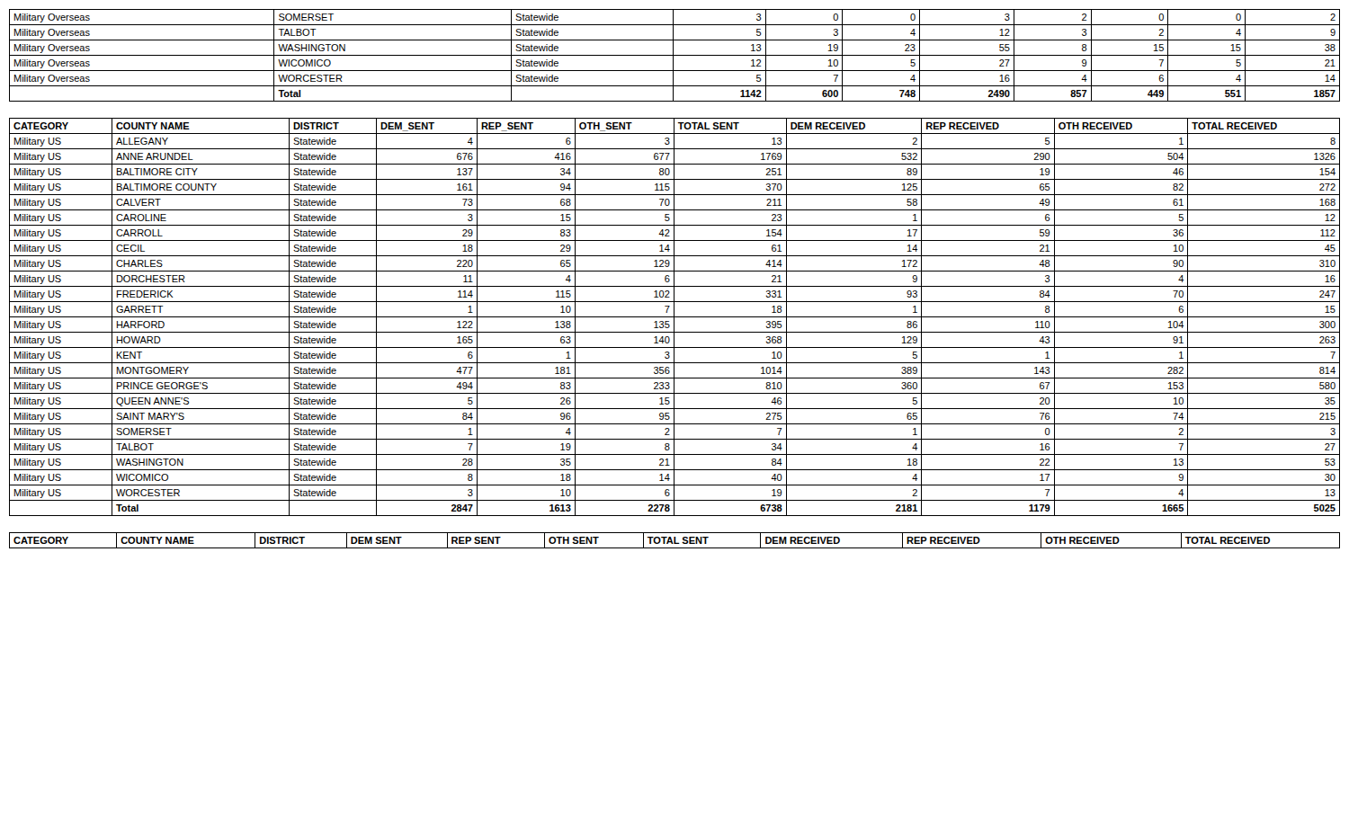| Military Overseas | SOMERSET | Statewide | 3 | 0 | 0 | 3 | 2 | 0 | 0 | 2 |
| Military Overseas | TALBOT | Statewide | 5 | 3 | 4 | 12 | 3 | 2 | 4 | 9 |
| Military Overseas | WASHINGTON | Statewide | 13 | 19 | 23 | 55 | 8 | 15 | 15 | 38 |
| Military Overseas | WICOMICO | Statewide | 12 | 10 | 5 | 27 | 9 | 7 | 5 | 21 |
| Military Overseas | WORCESTER | Statewide | 5 | 7 | 4 | 16 | 4 | 6 | 4 | 14 |
| | Total | | 1142 | 600 | 748 | 2490 | 857 | 449 | 551 | 1857 |
| CATEGORY | COUNTY NAME | DISTRICT | DEM_SENT | REP_SENT | OTH_SENT | TOTAL SENT | DEM RECEIVED | REP RECEIVED | OTH RECEIVED | TOTAL RECEIVED |
| --- | --- | --- | --- | --- | --- | --- | --- | --- | --- | --- |
| Military US | ALLEGANY | Statewide | 4 | 6 | 3 | 13 | 2 | 5 | 1 | 8 |
| Military US | ANNE ARUNDEL | Statewide | 676 | 416 | 677 | 1769 | 532 | 290 | 504 | 1326 |
| Military US | BALTIMORE CITY | Statewide | 137 | 34 | 80 | 251 | 89 | 19 | 46 | 154 |
| Military US | BALTIMORE COUNTY | Statewide | 161 | 94 | 115 | 370 | 125 | 65 | 82 | 272 |
| Military US | CALVERT | Statewide | 73 | 68 | 70 | 211 | 58 | 49 | 61 | 168 |
| Military US | CAROLINE | Statewide | 3 | 15 | 5 | 23 | 1 | 6 | 5 | 12 |
| Military US | CARROLL | Statewide | 29 | 83 | 42 | 154 | 17 | 59 | 36 | 112 |
| Military US | CECIL | Statewide | 18 | 29 | 14 | 61 | 14 | 21 | 10 | 45 |
| Military US | CHARLES | Statewide | 220 | 65 | 129 | 414 | 172 | 48 | 90 | 310 |
| Military US | DORCHESTER | Statewide | 11 | 4 | 6 | 21 | 9 | 3 | 4 | 16 |
| Military US | FREDERICK | Statewide | 114 | 115 | 102 | 331 | 93 | 84 | 70 | 247 |
| Military US | GARRETT | Statewide | 1 | 10 | 7 | 18 | 1 | 8 | 6 | 15 |
| Military US | HARFORD | Statewide | 122 | 138 | 135 | 395 | 86 | 110 | 104 | 300 |
| Military US | HOWARD | Statewide | 165 | 63 | 140 | 368 | 129 | 43 | 91 | 263 |
| Military US | KENT | Statewide | 6 | 1 | 3 | 10 | 5 | 1 | 1 | 7 |
| Military US | MONTGOMERY | Statewide | 477 | 181 | 356 | 1014 | 389 | 143 | 282 | 814 |
| Military US | PRINCE GEORGE'S | Statewide | 494 | 83 | 233 | 810 | 360 | 67 | 153 | 580 |
| Military US | QUEEN ANNE'S | Statewide | 5 | 26 | 15 | 46 | 5 | 20 | 10 | 35 |
| Military US | SAINT MARY'S | Statewide | 84 | 96 | 95 | 275 | 65 | 76 | 74 | 215 |
| Military US | SOMERSET | Statewide | 1 | 4 | 2 | 7 | 1 | 0 | 2 | 3 |
| Military US | TALBOT | Statewide | 7 | 19 | 8 | 34 | 4 | 16 | 7 | 27 |
| Military US | WASHINGTON | Statewide | 28 | 35 | 21 | 84 | 18 | 22 | 13 | 53 |
| Military US | WICOMICO | Statewide | 8 | 18 | 14 | 40 | 4 | 17 | 9 | 30 |
| Military US | WORCESTER | Statewide | 3 | 10 | 6 | 19 | 2 | 7 | 4 | 13 |
| | Total | | 2847 | 1613 | 2278 | 6738 | 2181 | 1179 | 1665 | 5025 |
| CATEGORY | COUNTY NAME | DISTRICT | DEM SENT | REP SENT | OTH SENT | TOTAL SENT | DEM RECEIVED | REP RECEIVED | OTH RECEIVED | TOTAL RECEIVED |
| --- | --- | --- | --- | --- | --- | --- | --- | --- | --- | --- |